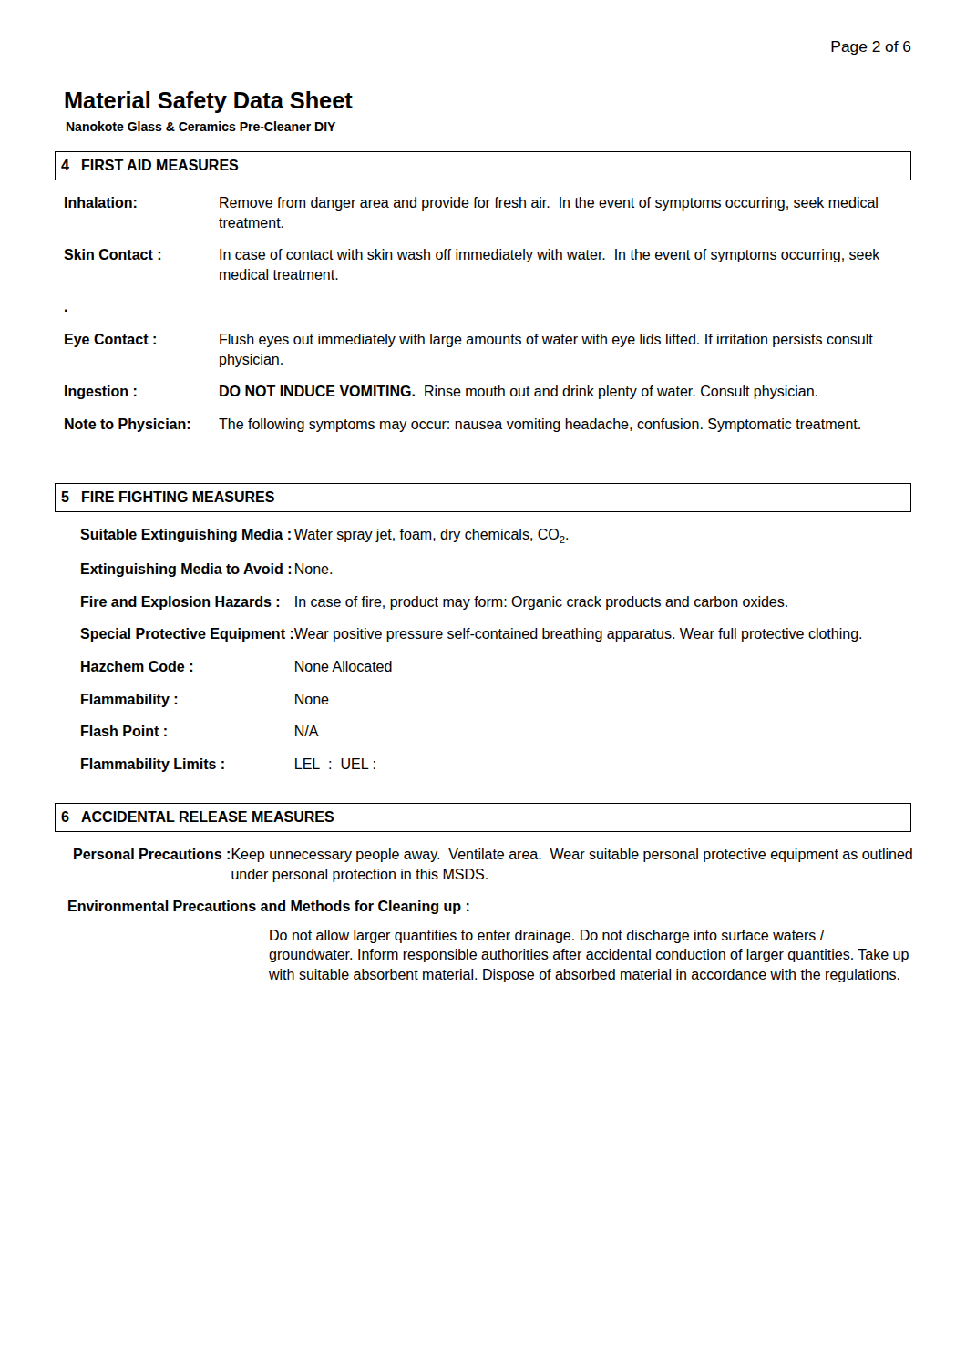Page 2 of 6
Material Safety Data Sheet
Nanokote Glass & Ceramics Pre-Cleaner DIY
4 FIRST AID MEASURES
| Inhalation: | Remove from danger area and provide for fresh air. In the event of symptoms occurring, seek medical treatment. |
| Skin Contact : | In case of contact with skin wash off immediately with water. In the event of symptoms occurring, seek medical treatment. |
| . | |
| Eye Contact : | Flush eyes out immediately with large amounts of water with eye lids lifted. If irritation persists consult physician. |
| Ingestion : | DO NOT INDUCE VOMITING. Rinse mouth out and drink plenty of water. Consult physician. |
| Note to Physician: | The following symptoms may occur: nausea vomiting headache, confusion. Symptomatic treatment. |
5 FIRE FIGHTING MEASURES
| Suitable Extinguishing Media : | Water spray jet, foam, dry chemicals, CO 2 . |
| Extinguishing Media to Avoid : | None. |
| Fire and Explosion Hazards : | In case of fire, product may form: Organic crack products and carbon oxides. |
| Special Protective Equipment : | Wear positive pressure self-contained breathing apparatus. Wear full protective clothing. |
| Hazchem Code : | None Allocated |
| Flammability : | None |
| Flash Point : | N/A |
| Flammability Limits : | LEL : UEL : |
6 ACCIDENTAL RELEASE MEASURES
| Personal Precautions : | Keep unnecessary people away. Ventilate area. Wear suitable personal protective equipment as outlined under personal protection in this MSDS. |
Environmental Precautions and Methods for Cleaning up :
Do not allow larger quantities to enter drainage. Do not discharge into surface waters / groundwater. Inform responsible authorities after accidental conduction of larger quantities. Take up with suitable absorbent material. Dispose of absorbed material in accordance with the regulations.